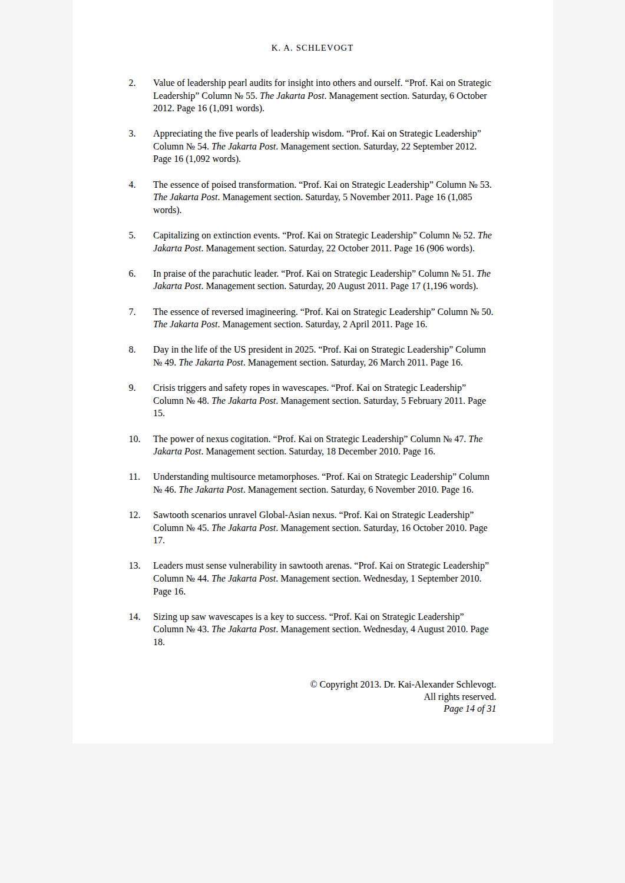K. A. SCHLEVOGT
Value of leadership pearl audits for insight into others and ourself. “Prof. Kai on Strategic Leadership” Column № 55. The Jakarta Post. Management section. Saturday, 6 October 2012. Page 16 (1,091 words).
Appreciating the five pearls of leadership wisdom. “Prof. Kai on Strategic Leadership” Column № 54. The Jakarta Post. Management section. Saturday, 22 September 2012. Page 16 (1,092 words).
The essence of poised transformation. “Prof. Kai on Strategic Leadership” Column № 53. The Jakarta Post. Management section. Saturday, 5 November 2011. Page 16 (1,085 words).
Capitalizing on extinction events. “Prof. Kai on Strategic Leadership” Column № 52. The Jakarta Post. Management section. Saturday, 22 October 2011. Page 16 (906 words).
In praise of the parachutic leader. “Prof. Kai on Strategic Leadership” Column № 51. The Jakarta Post. Management section. Saturday, 20 August 2011. Page 17 (1,196 words).
The essence of reversed imagineering. “Prof. Kai on Strategic Leadership” Column № 50. The Jakarta Post. Management section. Saturday, 2 April 2011. Page 16.
Day in the life of the US president in 2025. “Prof. Kai on Strategic Leadership” Column № 49. The Jakarta Post. Management section. Saturday, 26 March 2011. Page 16.
Crisis triggers and safety ropes in wavescapes. “Prof. Kai on Strategic Leadership” Column № 48. The Jakarta Post. Management section. Saturday, 5 February 2011. Page 15.
The power of nexus cogitation. “Prof. Kai on Strategic Leadership” Column № 47. The Jakarta Post. Management section. Saturday, 18 December 2010. Page 16.
Understanding multisource metamorphoses. “Prof. Kai on Strategic Leadership” Column № 46. The Jakarta Post. Management section. Saturday, 6 November 2010. Page 16.
Sawtooth scenarios unravel Global-Asian nexus. “Prof. Kai on Strategic Leadership” Column № 45. The Jakarta Post. Management section. Saturday, 16 October 2010. Page 17.
Leaders must sense vulnerability in sawtooth arenas. “Prof. Kai on Strategic Leadership” Column № 44. The Jakarta Post. Management section. Wednesday, 1 September 2010. Page 16.
Sizing up saw wavescapes is a key to success. “Prof. Kai on Strategic Leadership” Column № 43. The Jakarta Post. Management section. Wednesday, 4 August 2010. Page 18.
© Copyright 2013. Dr. Kai-Alexander Schlevogt.
All rights reserved.
Page 14 of 31